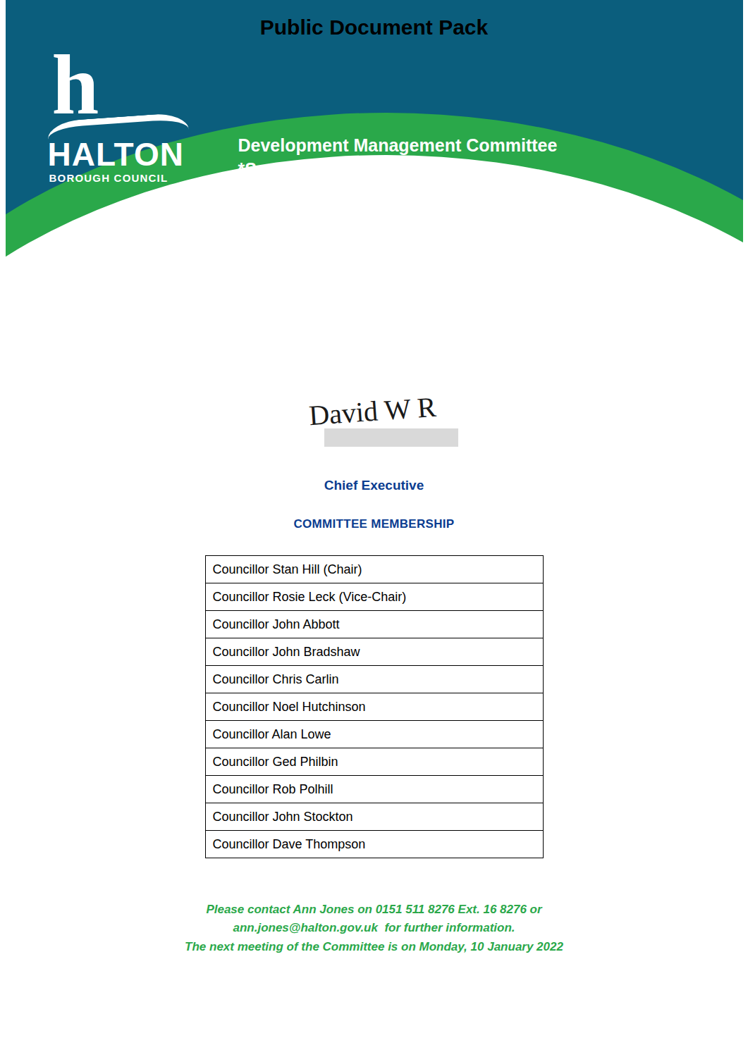Public Document Pack
h
HALTON
BOROUGH COUNCIL
Development Management Committee
*Supplementary Information* Tuesday, 7 December 2021 6.30 p.m.
Halton Stadium, Widnes
David W R
Chief Executive
COMMITTEE MEMBERSHIP
| Councillor Stan Hill (Chair) |
| Councillor Rosie Leck (Vice-Chair) |
| Councillor John Abbott |
| Councillor John Bradshaw |
| Councillor Chris Carlin |
| Councillor Noel Hutchinson |
| Councillor Alan Lowe |
| Councillor Ged Philbin |
| Councillor Rob Polhill |
| Councillor John Stockton |
| Councillor Dave Thompson |
Please contact Ann Jones on 0151 511 8276 Ext. 16 8276 or
ann.jones@halton.gov.uk for further information. The next meeting of the Committee is on Monday, 10 January 2022